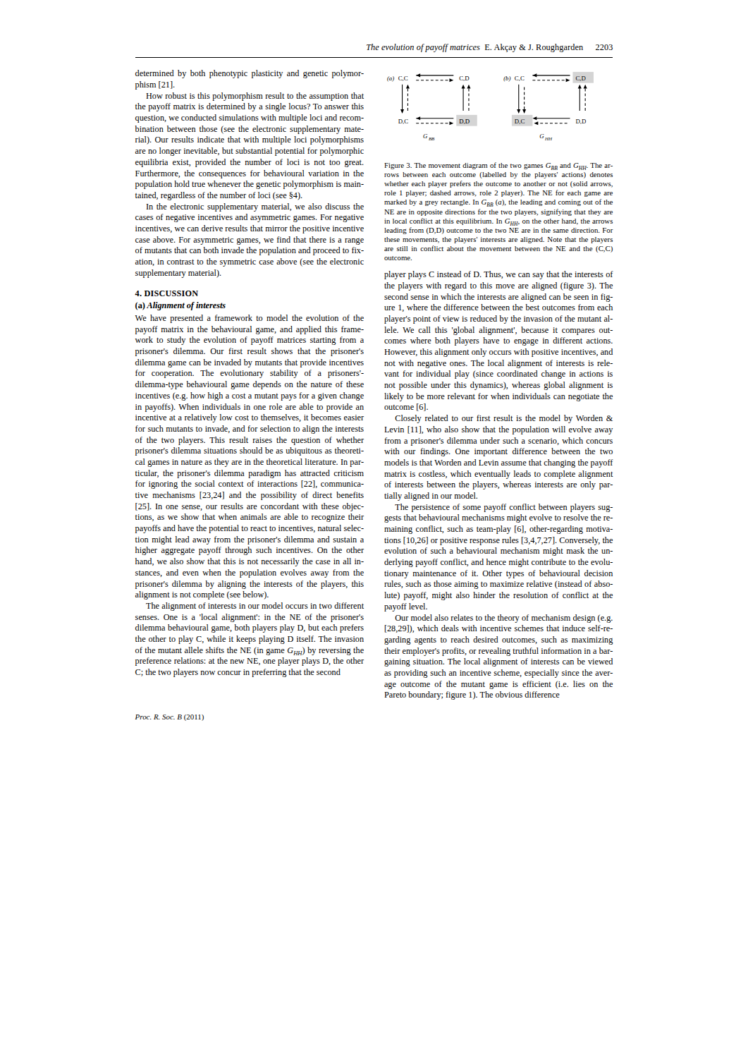The evolution of payoff matrices E. Akçay & J. Roughgarden 2203
determined by both phenotypic plasticity and genetic polymorphism [21].
How robust is this polymorphism result to the assumption that the payoff matrix is determined by a single locus? To answer this question, we conducted simulations with multiple loci and recombination between those (see the electronic supplementary material). Our results indicate that with multiple loci polymorphisms are no longer inevitable, but substantial potential for polymorphic equilibria exist, provided the number of loci is not too great. Furthermore, the consequences for behavioural variation in the population hold true whenever the genetic polymorphism is maintained, regardless of the number of loci (see §4).
In the electronic supplementary material, we also discuss the cases of negative incentives and asymmetric games. For negative incentives, we can derive results that mirror the positive incentive case above. For asymmetric games, we find that there is a range of mutants that can both invade the population and proceed to fixation, in contrast to the symmetric case above (see the electronic supplementary material).
4. Discussion
(a) Alignment of interests
We have presented a framework to model the evolution of the payoff matrix in the behavioural game, and applied this framework to study the evolution of payoff matrices starting from a prisoner's dilemma. Our first result shows that the prisoner's dilemma game can be invaded by mutants that provide incentives for cooperation. The evolutionary stability of a prisoners'-dilemma-type behavioural game depends on the nature of these incentives (e.g. how high a cost a mutant pays for a given change in payoffs). When individuals in one role are able to provide an incentive at a relatively low cost to themselves, it becomes easier for such mutants to invade, and for selection to align the interests of the two players. This result raises the question of whether prisoner's dilemma situations should be as ubiquitous as theoretical games in nature as they are in the theoretical literature. In particular, the prisoner's dilemma paradigm has attracted criticism for ignoring the social context of interactions [22], communicative mechanisms [23,24] and the possibility of direct benefits [25]. In one sense, our results are concordant with these objections, as we show that when animals are able to recognize their payoffs and have the potential to react to incentives, natural selection might lead away from the prisoner's dilemma and sustain a higher aggregate payoff through such incentives. On the other hand, we also show that this is not necessarily the case in all instances, and even when the population evolves away from the prisoner's dilemma by aligning the interests of the players, this alignment is not complete (see below).
The alignment of interests in our model occurs in two different senses. One is a 'local alignment': in the NE of the prisoner's dilemma behavioural game, both players play D, but each prefers the other to play C, while it keeps playing D itself. The invasion of the mutant allele shifts the NE (in game GHH) by reversing the preference relations: at the new NE, one player plays D, the other C; the two players now concur in preferring that the second
(a) C,C C,D D,C D,D D,D G BB (b) C,C C,D D,C D,D G HH
Figure 3. The movement diagram of the two games GBB and GHH. The arrows between each outcome (labelled by the players' actions) denotes whether each player prefers the outcome to another or not (solid arrows, role 1 player; dashed arrows, role 2 player). The NE for each game are marked by a grey rectangle. In GBB (a), the leading and coming out of the NE are in opposite directions for the two players, signifying that they are in local conflict at this equilibrium. In GHH, on the other hand, the arrows leading from (D,D) outcome to the two NE are in the same direction. For these movements, the players' interests are aligned. Note that the players are still in conflict about the movement between the NE and the (C,C) outcome.
player plays C instead of D. Thus, we can say that the interests of the players with regard to this move are aligned (figure 3). The second sense in which the interests are aligned can be seen in figure 1, where the difference between the best outcomes from each player's point of view is reduced by the invasion of the mutant allele. We call this 'global alignment', because it compares outcomes where both players have to engage in different actions. However, this alignment only occurs with positive incentives, and not with negative ones. The local alignment of interests is relevant for individual play (since coordinated change in actions is not possible under this dynamics), whereas global alignment is likely to be more relevant for when individuals can negotiate the outcome [6].
Closely related to our first result is the model by Worden & Levin [11], who also show that the population will evolve away from a prisoner's dilemma under such a scenario, which concurs with our findings. One important difference between the two models is that Worden and Levin assume that changing the payoff matrix is costless, which eventually leads to complete alignment of interests between the players, whereas interests are only partially aligned in our model.
The persistence of some payoff conflict between players suggests that behavioural mechanisms might evolve to resolve the remaining conflict, such as team-play [6], other-regarding motivations [10,26] or positive response rules [3,4,7,27]. Conversely, the evolution of such a behavioural mechanism might mask the underlying payoff conflict, and hence might contribute to the evolutionary maintenance of it. Other types of behavioural decision rules, such as those aiming to maximize relative (instead of absolute) payoff, might also hinder the resolution of conflict at the payoff level.
Our model also relates to the theory of mechanism design (e.g. [28,29]), which deals with incentive schemes that induce self-regarding agents to reach desired outcomes, such as maximizing their employer's profits, or revealing truthful information in a bargaining situation. The local alignment of interests can be viewed as providing such an incentive scheme, especially since the average outcome of the mutant game is efficient (i.e. lies on the Pareto boundary; figure 1). The obvious difference
Proc. R. Soc. B (2011)